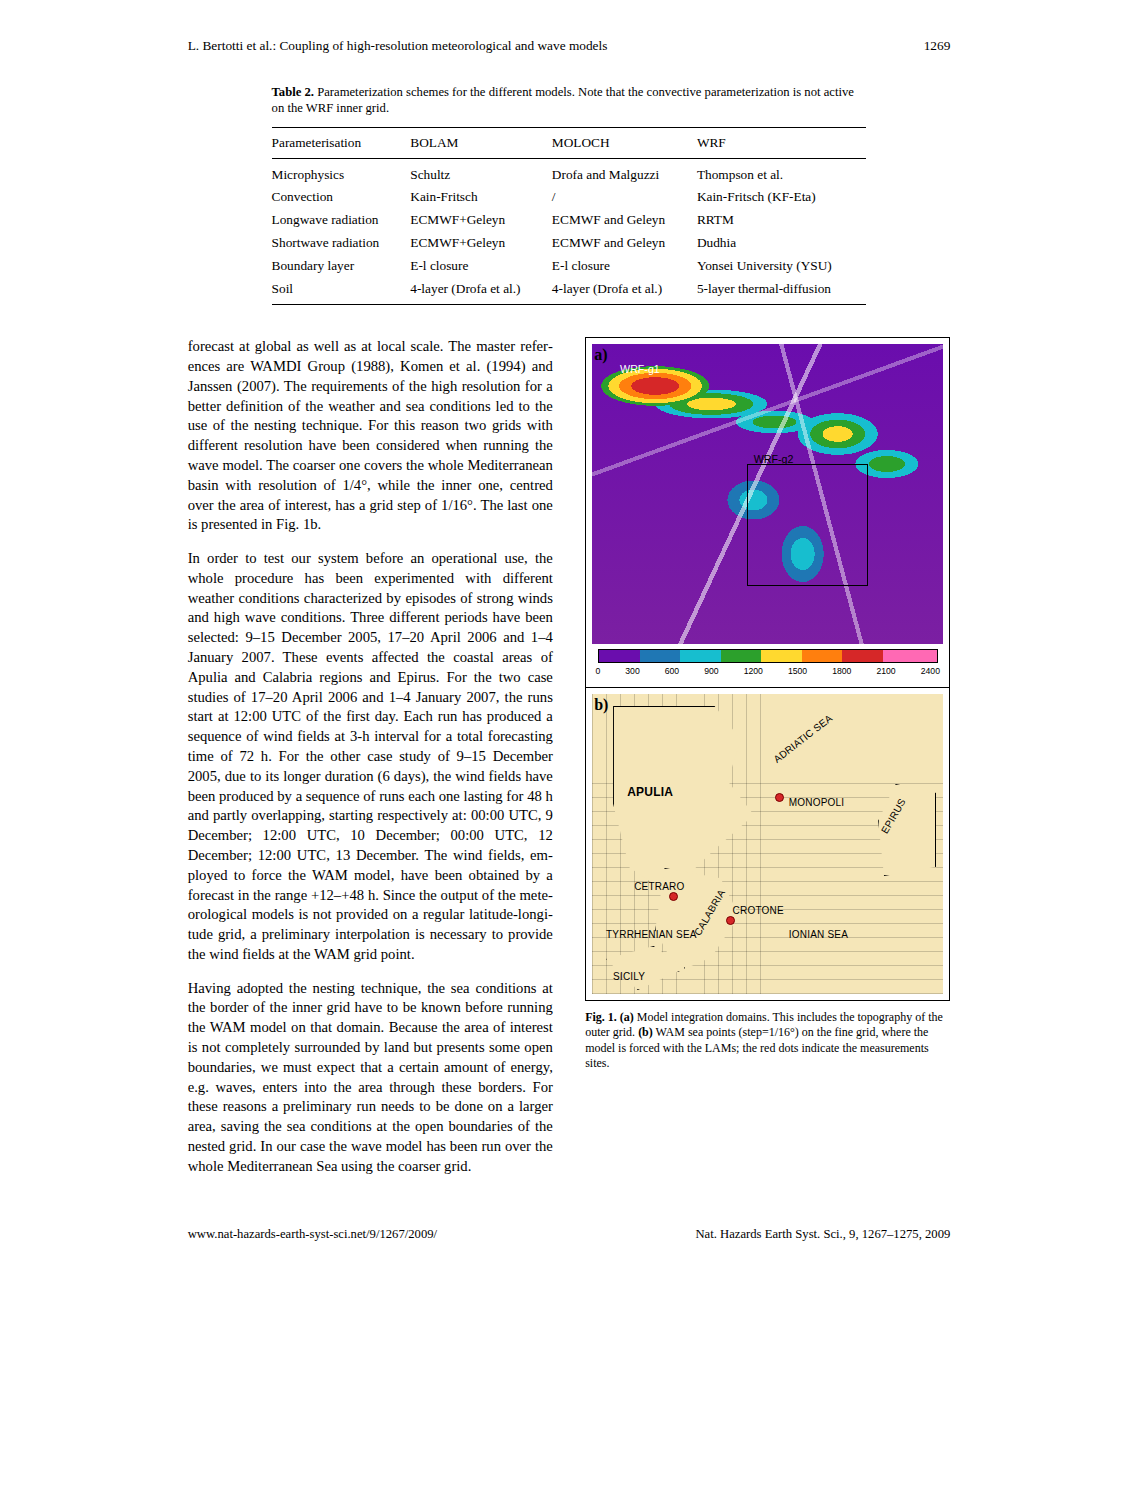L. Bertotti et al.: Coupling of high-resolution meteorological and wave models
1269
Table 2. Parameterization schemes for the different models. Note that the convective parameterization is not active on the WRF inner grid.
| Parameterisation | BOLAM | MOLOCH | WRF |
| --- | --- | --- | --- |
| Microphysics | Schultz | Drofa and Malguzzi | Thompson et al. |
| Convection | Kain-Fritsch | / | Kain-Fritsch (KF-Eta) |
| Longwave radiation | ECMWF+Geleyn | ECMWF and Geleyn | RRTM |
| Shortwave radiation | ECMWF+Geleyn | ECMWF and Geleyn | Dudhia |
| Boundary layer | E-l closure | E-l closure | Yonsei University (YSU) |
| Soil | 4-layer (Drofa et al.) | 4-layer (Drofa et al.) | 5-layer thermal-diffusion |
forecast at global as well as at local scale. The master references are WAMDI Group (1988), Komen et al. (1994) and Janssen (2007). The requirements of the high resolution for a better definition of the weather and sea conditions led to the use of the nesting technique. For this reason two grids with different resolution have been considered when running the wave model. The coarser one covers the whole Mediterranean basin with resolution of 1/4°, while the inner one, centred over the area of interest, has a grid step of 1/16°. The last one is presented in Fig. 1b.
In order to test our system before an operational use, the whole procedure has been experimented with different weather conditions characterized by episodes of strong winds and high wave conditions. Three different periods have been selected: 9–15 December 2005, 17–20 April 2006 and 1–4 January 2007. These events affected the coastal areas of Apulia and Calabria regions and Epirus. For the two case studies of 17–20 April 2006 and 1–4 January 2007, the runs start at 12:00 UTC of the first day. Each run has produced a sequence of wind fields at 3-h interval for a total forecasting time of 72 h. For the other case study of 9–15 December 2005, due to its longer duration (6 days), the wind fields have been produced by a sequence of runs each one lasting for 48 h and partly overlapping, starting respectively at: 00:00 UTC, 9 December; 12:00 UTC, 10 December; 00:00 UTC, 12 December; 12:00 UTC, 13 December. The wind fields, employed to force the WAM model, have been obtained by a forecast in the range +12–+48 h. Since the output of the meteorological models is not provided on a regular latitude-longitude grid, a preliminary interpolation is necessary to provide the wind fields at the WAM grid point.
Having adopted the nesting technique, the sea conditions at the border of the inner grid have to be known before running the WAM model on that domain. Because the area of interest is not completely surrounded by land but presents some open boundaries, we must expect that a certain amount of energy, e.g. waves, enters into the area through these borders. For these reasons a preliminary run needs to be done on a larger area, saving the sea conditions at the open boundaries of the nested grid. In our case the wave model has been run over the whole Mediterranean Sea using the coarser grid.
a)
WRF-g1
WRF-g2
030060090012001500180021002400
b)
ADRIATIC SEA
APULIA
MONOPOLI
CETRARO
CROTONE
CALABRIA
TYRRHENIAN SEA
IONIAN SEA
EPIRUS
SICILY
Fig. 1. (a) Model integration domains. This includes the topography of the outer grid. (b) WAM sea points (step=1/16°) on the fine grid, where the model is forced with the LAMs; the red dots indicate the measurements sites.
www.nat-hazards-earth-syst-sci.net/9/1267/2009/
Nat. Hazards Earth Syst. Sci., 9, 1267–1275, 2009